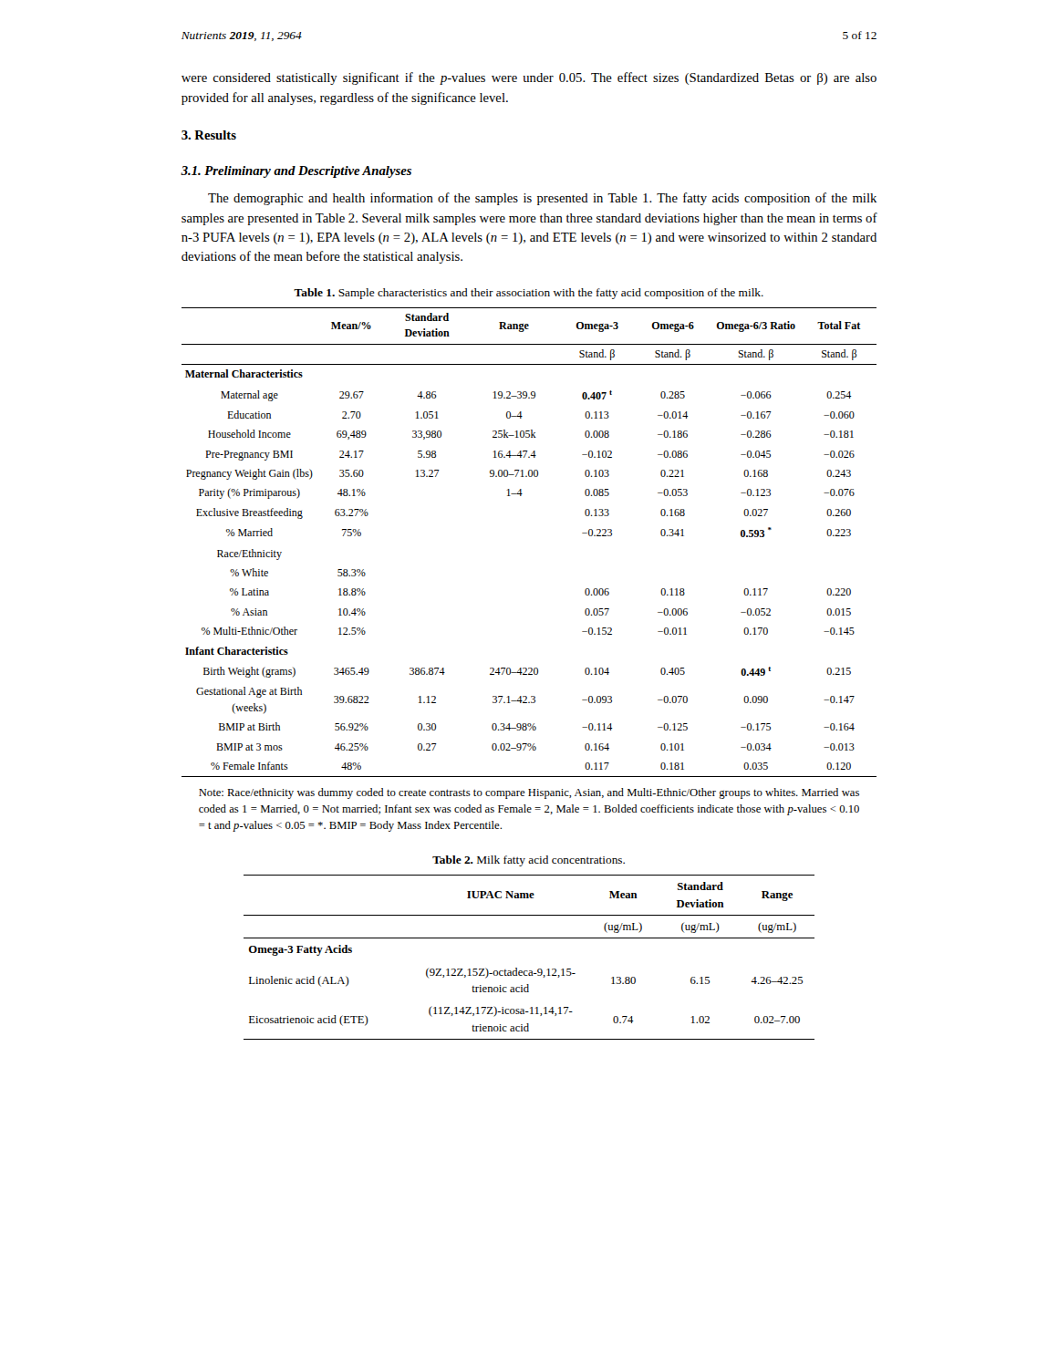Nutrients 2019, 11, 2964
5 of 12
were considered statistically significant if the p-values were under 0.05. The effect sizes (Standardized Betas or β) are also provided for all analyses, regardless of the significance level.
3. Results
3.1. Preliminary and Descriptive Analyses
The demographic and health information of the samples is presented in Table 1. The fatty acids composition of the milk samples are presented in Table 2. Several milk samples were more than three standard deviations higher than the mean in terms of n-3 PUFA levels (n = 1), EPA levels (n = 2), ALA levels (n = 1), and ETE levels (n = 1) and were winsorized to within 2 standard deviations of the mean before the statistical analysis.
Table 1. Sample characteristics and their association with the fatty acid composition of the milk.
| | Mean/% | Standard Deviation | Range | Omega-3 | Omega-6 | Omega-6/3 Ratio | Total Fat |
| --- | --- | --- | --- | --- | --- | --- | --- |
| | | | | Stand. β | Stand. β | Stand. β | Stand. β |
| Maternal Characteristics | | | | | | | |
| Maternal age | 29.67 | 4.86 | 19.2–39.9 | 0.407 t | 0.285 | −0.066 | 0.254 |
| Education | 2.70 | 1.051 | 0–4 | 0.113 | −0.014 | −0.167 | −0.060 |
| Household Income | 69,489 | 33,980 | 25k–105k | 0.008 | −0.186 | −0.286 | −0.181 |
| Pre-Pregnancy BMI | 24.17 | 5.98 | 16.4–47.4 | −0.102 | −0.086 | −0.045 | −0.026 |
| Pregnancy Weight Gain (lbs) | 35.60 | 13.27 | 9.00–71.00 | 0.103 | 0.221 | 0.168 | 0.243 |
| Parity (% Primiparous) | 48.1% | | 1–4 | 0.085 | −0.053 | −0.123 | −0.076 |
| Exclusive Breastfeeding | 63.27% | | | 0.133 | 0.168 | 0.027 | 0.260 |
| % Married | 75% | | | −0.223 | 0.341 | 0.593 * | 0.223 |
| Race/Ethnicity | | | | | | | |
| % White | 58.3% | | | | | | |
| % Latina | 18.8% | | | 0.006 | 0.118 | 0.117 | 0.220 |
| % Asian | 10.4% | | | 0.057 | −0.006 | −0.052 | 0.015 |
| % Multi-Ethnic/Other | 12.5% | | | −0.152 | −0.011 | 0.170 | −0.145 |
| Infant Characteristics | | | | | | | |
| Birth Weight (grams) | 3465.49 | 386.874 | 2470–4220 | 0.104 | 0.405 | 0.449 t | 0.215 |
| Gestational Age at Birth (weeks) | 39.6822 | 1.12 | 37.1–42.3 | −0.093 | −0.070 | 0.090 | −0.147 |
| BMIP at Birth | 56.92% | 0.30 | 0.34–98% | −0.114 | −0.125 | −0.175 | −0.164 |
| BMIP at 3 mos | 46.25% | 0.27 | 0.02–97% | 0.164 | 0.101 | −0.034 | −0.013 |
| % Female Infants | 48% | | | 0.117 | 0.181 | 0.035 | 0.120 |
Note: Race/ethnicity was dummy coded to create contrasts to compare Hispanic, Asian, and Multi-Ethnic/Other groups to whites. Married was coded as 1 = Married, 0 = Not married; Infant sex was coded as Female = 2, Male = 1. Bolded coefficients indicate those with p-values < 0.10 = t and p-values < 0.05 = *. BMIP = Body Mass Index Percentile.
Table 2. Milk fatty acid concentrations.
| | IUPAC Name | Mean | Standard Deviation | Range |
| --- | --- | --- | --- | --- |
| | | (ug/mL) | (ug/mL) | (ug/mL) |
| Omega-3 Fatty Acids | | | | |
| Linolenic acid (ALA) | (9Z,12Z,15Z)-octadeca-9,12,15-trienoic acid | 13.80 | 6.15 | 4.26–42.25 |
| Eicosatrienoic acid (ETE) | (11Z,14Z,17Z)-icosa-11,14,17-trienoic acid | 0.74 | 1.02 | 0.02–7.00 |